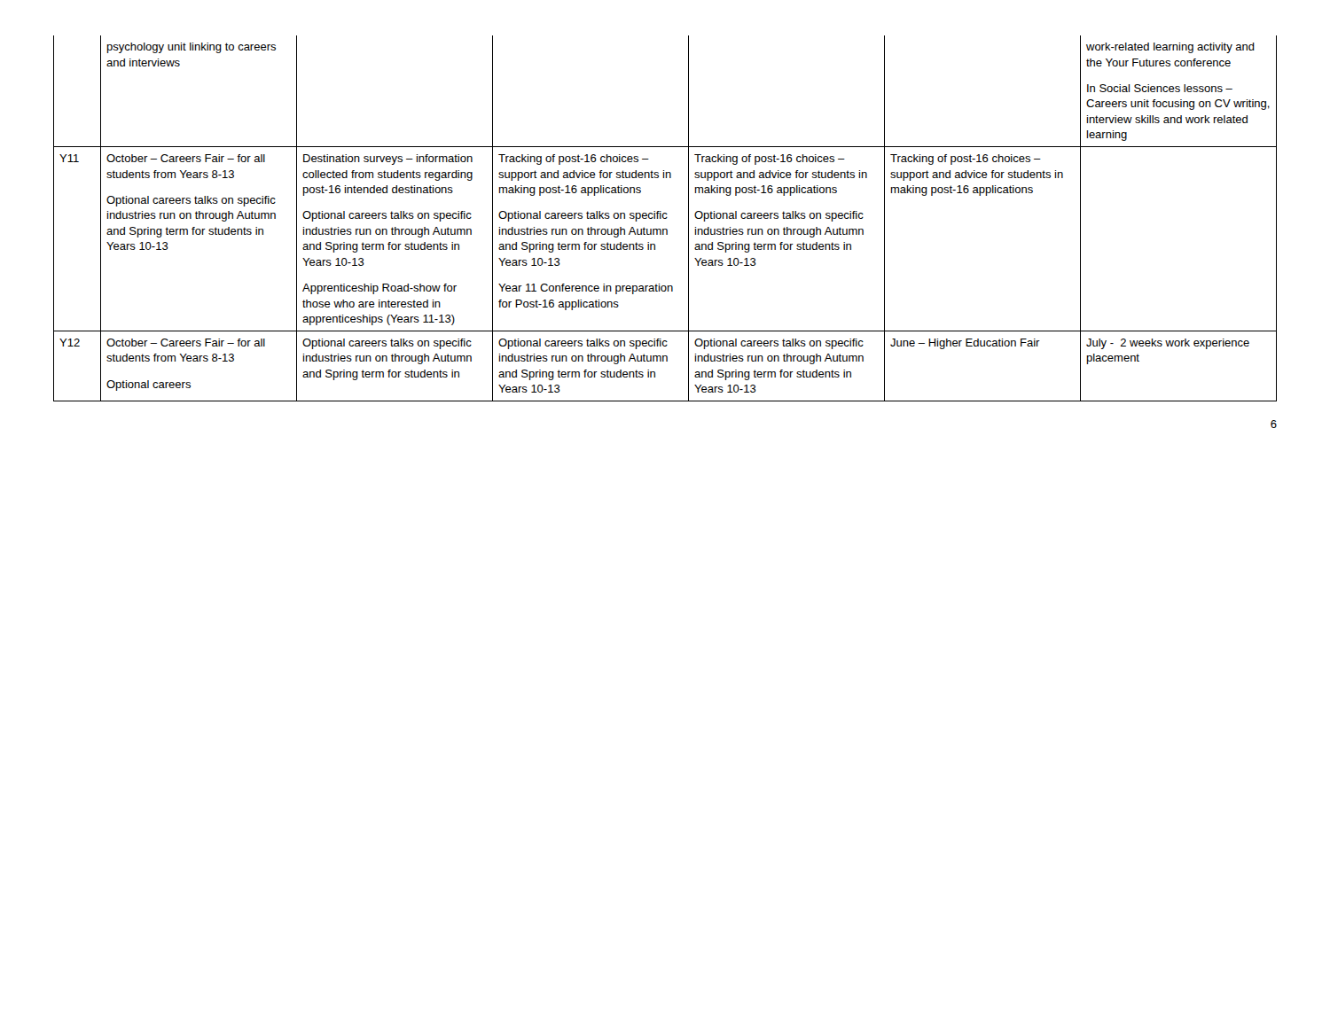| | psychology unit linking to careers and interviews | | | | | work-related learning activity and the Your Futures conference In Social Sciences lessons – Careers unit focusing on CV writing, interview skills and work related learning |
| Y11 | October – Careers Fair – for all students from Years 8-13 Optional careers talks on specific industries run on through Autumn and Spring term for students in Years 10-13 | Destination surveys – information collected from students regarding post-16 intended destinations Optional careers talks on specific industries run on through Autumn and Spring term for students in Years 10-13 Apprenticeship Road-show for those who are interested in apprenticeships (Years 11-13) | Tracking of post-16 choices – support and advice for students in making post-16 applications Optional careers talks on specific industries run on through Autumn and Spring term for students in Years 10-13 Year 11 Conference in preparation for Post-16 applications | Tracking of post-16 choices – support and advice for students in making post-16 applications Optional careers talks on specific industries run on through Autumn and Spring term for students in Years 10-13 | Tracking of post-16 choices – support and advice for students in making post-16 applications | |
| Y12 | October – Careers Fair – for all students from Years 8-13 Optional careers | Optional careers talks on specific industries run on through Autumn and Spring term for students in | Optional careers talks on specific industries run on through Autumn and Spring term for students in Years 10-13 | Optional careers talks on specific industries run on through Autumn and Spring term for students in Years 10-13 | June – Higher Education Fair | July - 2 weeks work experience placement |
6